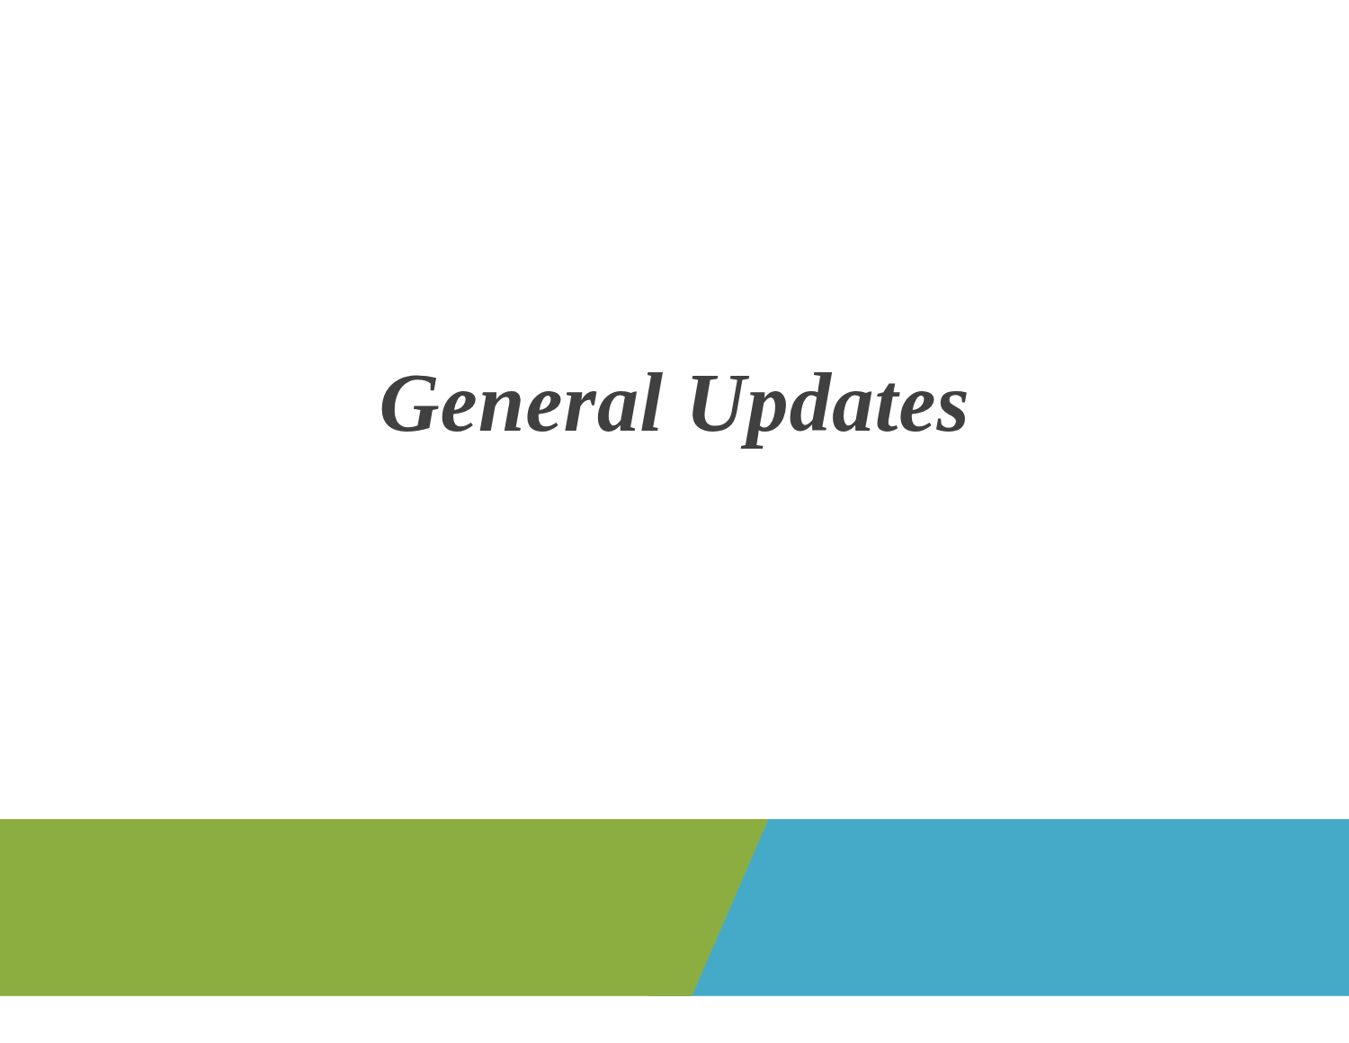General Updates